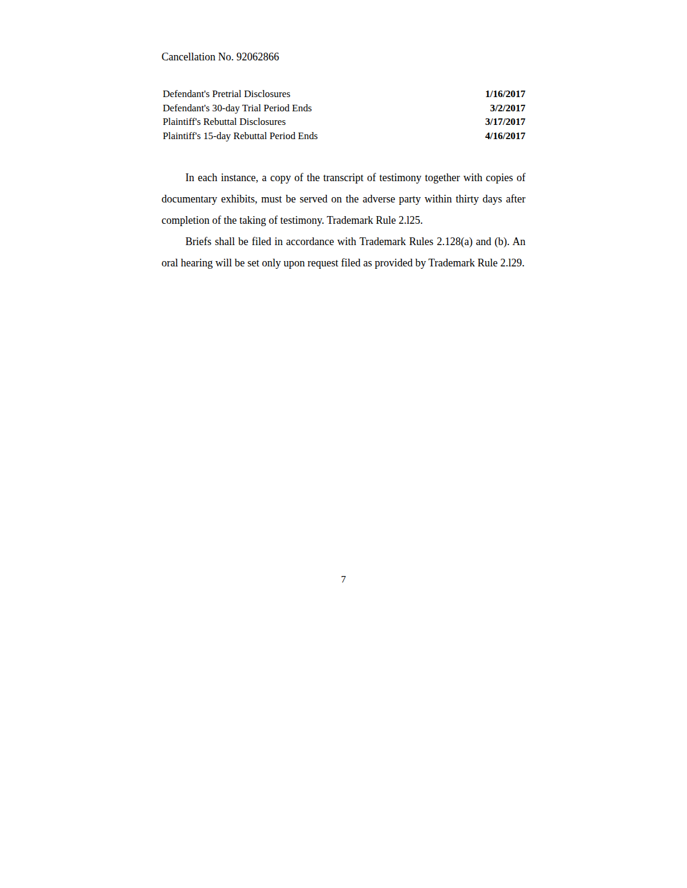Cancellation No. 92062866
| Defendant's Pretrial Disclosures | 1/16/2017 |
| Defendant's 30-day Trial Period Ends | 3/2/2017 |
| Plaintiff's Rebuttal Disclosures | 3/17/2017 |
| Plaintiff's 15-day Rebuttal Period Ends | 4/16/2017 |
In each instance, a copy of the transcript of testimony together with copies of documentary exhibits, must be served on the adverse party within thirty days after completion of the taking of testimony. Trademark Rule 2.l25.
Briefs shall be filed in accordance with Trademark Rules 2.128(a) and (b). An oral hearing will be set only upon request filed as provided by Trademark Rule 2.l29.
7